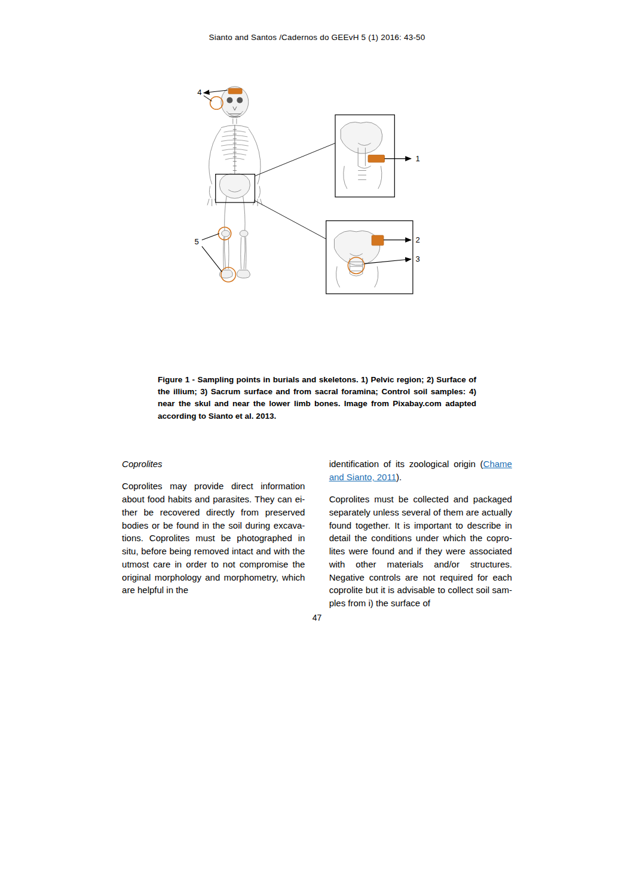Sianto and Santos /Cadernos do GEEvH 5 (1) 2016: 43-50
4 5 1 2 3
Figure 1 - Sampling points in burials and skeletons. 1) Pelvic region; 2) Surface of the illium; 3) Sacrum surface and from sacral foramina; Control soil samples: 4) near the skul and near the lower limb bones. Image from Pixabay.com adapted according to Sianto et al. 2013.
Coprolites
Coprolites may provide direct information about food habits and parasites. They can either be recovered directly from preserved bodies or be found in the soil during excavations. Coprolites must be photographed in situ, before being removed intact and with the utmost care in order to not compromise the original morphology and morphometry, which are helpful in the
identification of its zoological origin (Chame and Sianto, 2011).
Coprolites must be collected and packaged separately unless several of them are actually found together. It is important to describe in detail the conditions under which the coprolites were found and if they were associated with other materials and/or structures. Negative controls are not required for each coprolite but it is advisable to collect soil samples from i) the surface of
47